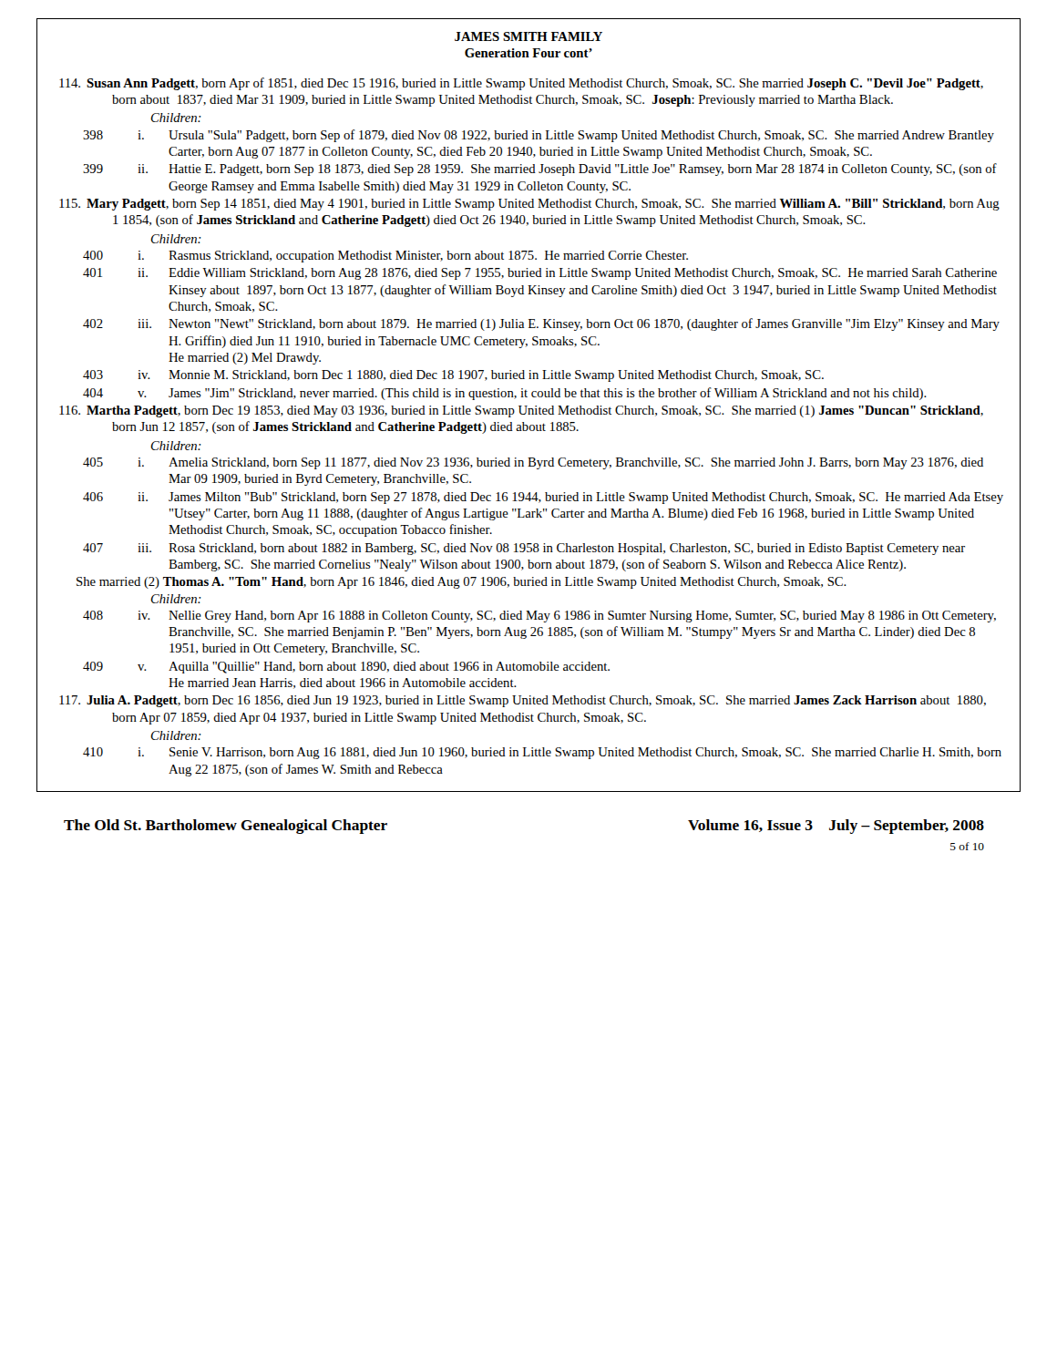JAMES SMITH FAMILY Generation Four cont’
114.
Susan Ann Padgett, born Apr of 1851, died Dec 15 1916, buried in Little Swamp United Methodist Church, Smoak, SC. She married Joseph C. "Devil Joe" Padgett, born about 1837, died Mar 31 1909, buried in Little Swamp United Methodist Church, Smoak, SC. Joseph: Previously married to Martha Black.
Children:
398
i.
Ursula "Sula" Padgett, born Sep of 1879, died Nov 08 1922, buried in Little Swamp United Methodist Church, Smoak, SC. She married Andrew Brantley Carter, born Aug 07 1877 in Colleton County, SC, died Feb 20 1940, buried in Little Swamp United Methodist Church, Smoak, SC.
399
ii.
Hattie E. Padgett, born Sep 18 1873, died Sep 28 1959. She married Joseph David "Little Joe" Ramsey, born Mar 28 1874 in Colleton County, SC, (son of George Ramsey and Emma Isabelle Smith) died May 31 1929 in Colleton County, SC.
115.
Mary Padgett, born Sep 14 1851, died May 4 1901, buried in Little Swamp United Methodist Church, Smoak, SC. She married William A. "Bill" Strickland, born Aug 1 1854, (son of James Strickland and Catherine Padgett) died Oct 26 1940, buried in Little Swamp United Methodist Church, Smoak, SC.
Children:
400
i.
Rasmus Strickland, occupation Methodist Minister, born about 1875. He married Corrie Chester.
401
ii.
Eddie William Strickland, born Aug 28 1876, died Sep 7 1955, buried in Little Swamp United Methodist Church, Smoak, SC. He married Sarah Catherine Kinsey about 1897, born Oct 13 1877, (daughter of William Boyd Kinsey and Caroline Smith) died Oct 3 1947, buried in Little Swamp United Methodist Church, Smoak, SC.
402
iii.
Newton "Newt" Strickland, born about 1879. He married (1) Julia E. Kinsey, born Oct 06 1870, (daughter of James Granville "Jim Elzy" Kinsey and Mary H. Griffin) died Jun 11 1910, buried in Tabernacle UMC Cemetery, Smoaks, SC.
He married (2) Mel Drawdy.
403
iv.
Monnie M. Strickland, born Dec 1 1880, died Dec 18 1907, buried in Little Swamp United Methodist Church, Smoak, SC.
404
v.
James "Jim" Strickland, never married. (This child is in question, it could be that this is the brother of William A Strickland and not his child).
116.
Martha Padgett, born Dec 19 1853, died May 03 1936, buried in Little Swamp United Methodist Church, Smoak, SC. She married (1) James "Duncan" Strickland, born Jun 12 1857, (son of James Strickland and Catherine Padgett) died about 1885.
Children:
405
i.
Amelia Strickland, born Sep 11 1877, died Nov 23 1936, buried in Byrd Cemetery, Branchville, SC. She married John J. Barrs, born May 23 1876, died Mar 09 1909, buried in Byrd Cemetery, Branchville, SC.
406
ii.
James Milton "Bub" Strickland, born Sep 27 1878, died Dec 16 1944, buried in Little Swamp United Methodist Church, Smoak, SC. He married Ada Etsey "Utsey" Carter, born Aug 11 1888, (daughter of Angus Lartigue "Lark" Carter and Martha A. Blume) died Feb 16 1968, buried in Little Swamp United Methodist Church, Smoak, SC, occupation Tobacco finisher.
407
iii.
Rosa Strickland, born about 1882 in Bamberg, SC, died Nov 08 1958 in Charleston Hospital, Charleston, SC, buried in Edisto Baptist Cemetery near Bamberg, SC. She married Cornelius "Nealy" Wilson about 1900, born about 1879, (son of Seaborn S. Wilson and Rebecca Alice Rentz).
She married (2) Thomas A. "Tom" Hand, born Apr 16 1846, died Aug 07 1906, buried in Little Swamp United Methodist Church, Smoak, SC.
Children:
408
iv.
Nellie Grey Hand, born Apr 16 1888 in Colleton County, SC, died May 6 1986 in Sumter Nursing Home, Sumter, SC, buried May 8 1986 in Ott Cemetery, Branchville, SC. She married Benjamin P. "Ben" Myers, born Aug 26 1885, (son of William M. "Stumpy" Myers Sr and Martha C. Linder) died Dec 8 1951, buried in Ott Cemetery, Branchville, SC.
409
v.
Aquilla "Quillie" Hand, born about 1890, died about 1966 in Automobile accident.
He married Jean Harris, died about 1966 in Automobile accident.
117.
Julia A. Padgett, born Dec 16 1856, died Jun 19 1923, buried in Little Swamp United Methodist Church, Smoak, SC. She married James Zack Harrison about 1880, born Apr 07 1859, died Apr 04 1937, buried in Little Swamp United Methodist Church, Smoak, SC.
Children:
410
i.
Senie V. Harrison, born Aug 16 1881, died Jun 10 1960, buried in Little Swamp United Methodist Church, Smoak, SC. She married Charlie H. Smith, born Aug 22 1875, (son of James W. Smith and Rebecca
The Old St. Bartholomew Genealogical Chapter
Volume 16, Issue 3 July – September, 2008
5 of 10